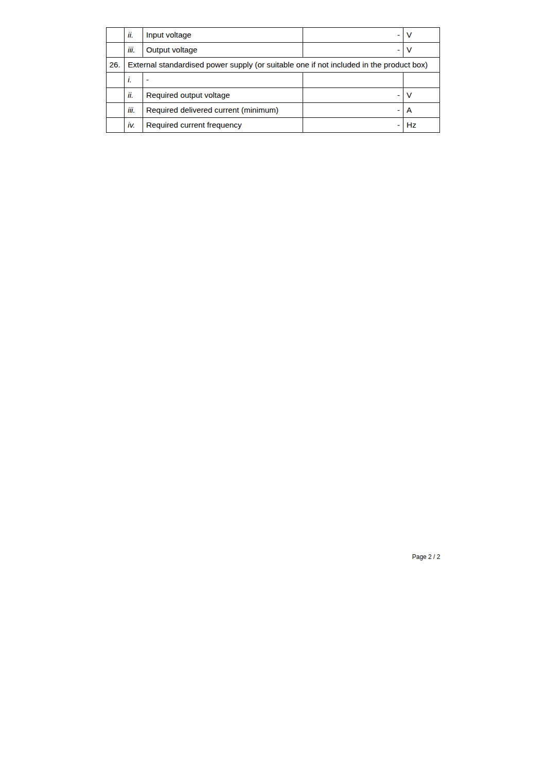| | ii. | Input voltage | - | V |
| | iii. | Output voltage | - | V |
| 26. | External standardised power supply (or suitable one if not included in the product box) |
| | i. | - | | |
| | ii. | Required output voltage | - | V |
| | iii. | Required delivered current (minimum) | - | A |
| | iv. | Required current frequency | - | Hz |
Page 2 / 2